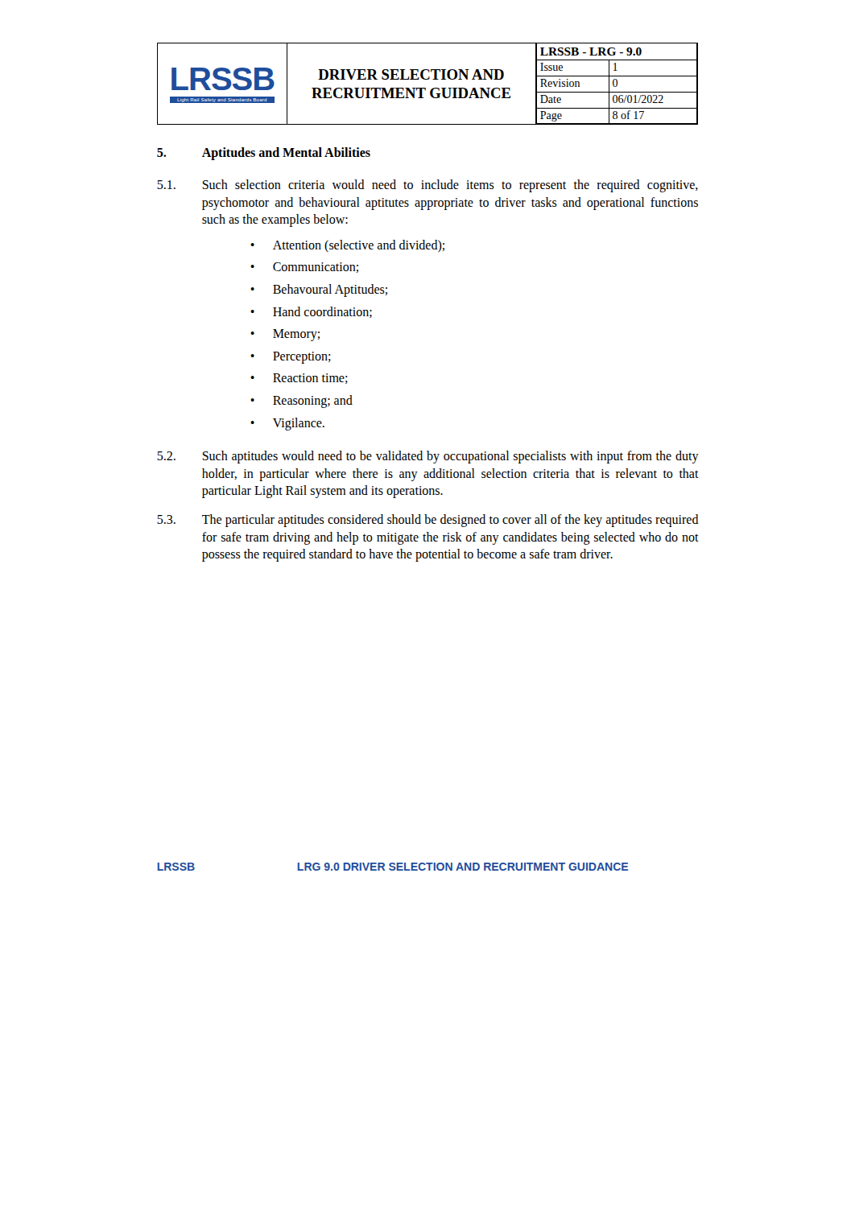| LRSSB Light Rail Safety and Standards Board | DRIVER SELECTION AND RECRUITMENT GUIDANCE | / LRSSB - LRG - 9.0 / / Issue / 1 / / Revision / 0 / / Date / 06/01/2022 / / Page / 8 of 17 / |
5.
Aptitudes and Mental Abilities
5.1.
Such selection criteria would need to include items to represent the required cognitive, psychomotor and behavioural aptitutes appropriate to driver tasks and operational functions such as the examples below:
Attention (selective and divided);
Communication;
Behavoural Aptitudes;
Hand coordination;
Memory;
Perception;
Reaction time;
Reasoning; and
Vigilance.
5.2.
Such aptitudes would need to be validated by occupational specialists with input from the duty holder, in particular where there is any additional selection criteria that is relevant to that particular Light Rail system and its operations.
5.3.
The particular aptitudes considered should be designed to cover all of the key aptitudes required for safe tram driving and help to mitigate the risk of any candidates being selected who do not possess the required standard to have the potential to become a safe tram driver.
LRSSB
LRG 9.0 DRIVER SELECTION AND RECRUITMENT GUIDANCE